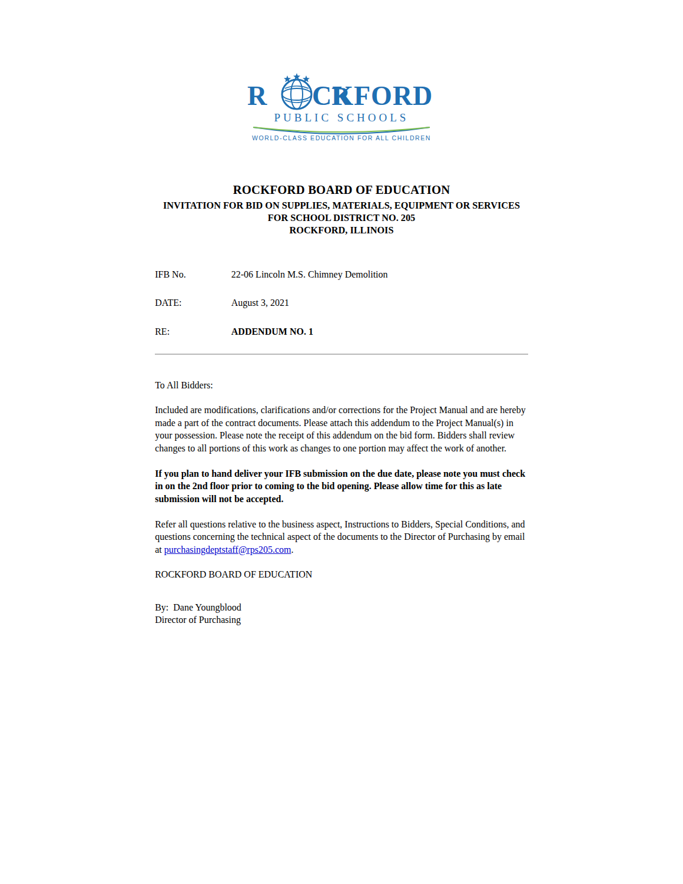R R R CKFORD PUBLIC SCHOOLS WORLD-CLASS EDUCATION FOR ALL CHILDREN
ROCKFORD BOARD OF EDUCATION
INVITATION FOR BID ON SUPPLIES, MATERIALS, EQUIPMENT OR SERVICES
FOR SCHOOL DISTRICT NO. 205
ROCKFORD, ILLINOIS
IFB No.
22-06 Lincoln M.S. Chimney Demolition
DATE:
August 3, 2021
RE:
ADDENDUM NO. 1
To All Bidders:
Included are modifications, clarifications and/or corrections for the Project Manual and are hereby made a part of the contract documents. Please attach this addendum to the Project Manual(s) in your possession. Please note the receipt of this addendum on the bid form. Bidders shall review changes to all portions of this work as changes to one portion may affect the work of another.
If you plan to hand deliver your IFB submission on the due date, please note you must check in on the 2nd floor prior to coming to the bid opening. Please allow time for this as late submission will not be accepted.
Refer all questions relative to the business aspect, Instructions to Bidders, Special Conditions, and questions concerning the technical aspect of the documents to the Director of Purchasing by email at purchasingdeptstaff@rps205.com.
ROCKFORD BOARD OF EDUCATION
By: Dane Youngblood
Director of Purchasing